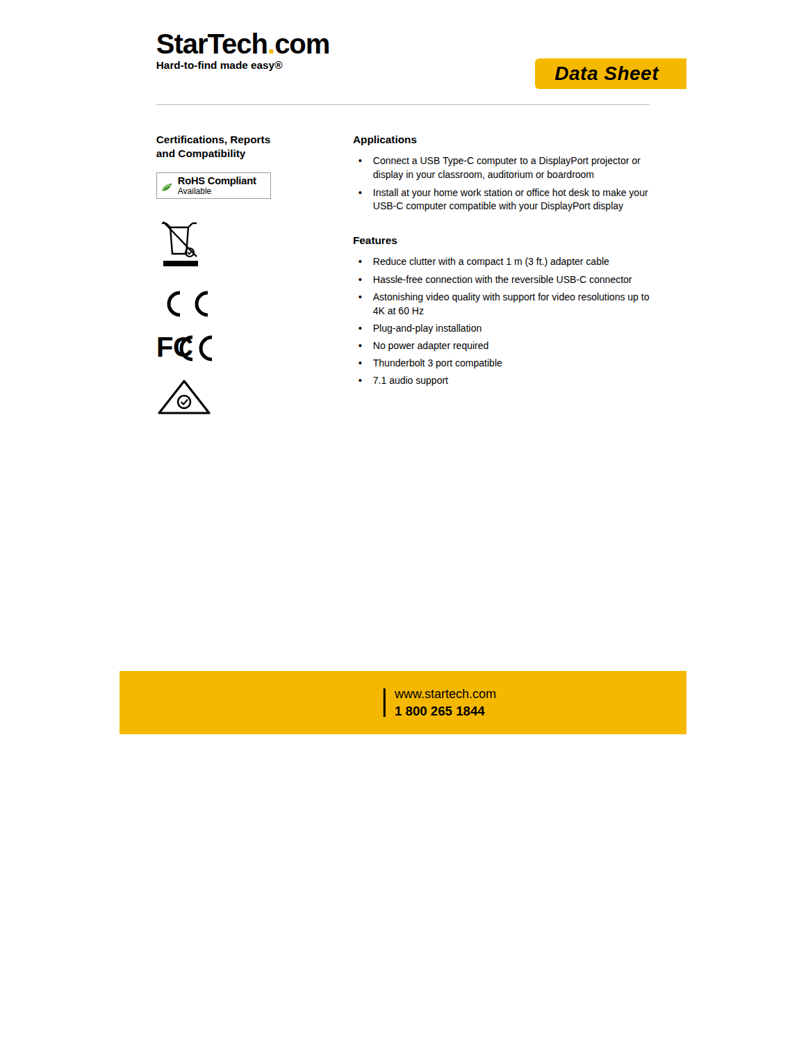StarTech. com
Hard-to-find made easy®
Data Sheet
Certifications, Reports
and Compatibility
RoHS Compliant
Available
F C
Applications
Connect a USB Type-C computer to a DisplayPort projector or display in your classroom, auditorium or boardroom
Install at your home work station or office hot desk to make your USB-C computer compatible with your DisplayPort display
Features
Reduce clutter with a compact 1 m (3 ft.) adapter cable
Hassle-free connection with the reversible USB-C connector
Astonishing video quality with support for video resolutions up to 4K at 60 Hz
Plug-and-play installation
No power adapter required
Thunderbolt 3 port compatible
7.1 audio support
www.startech.com
1 800 265 1844